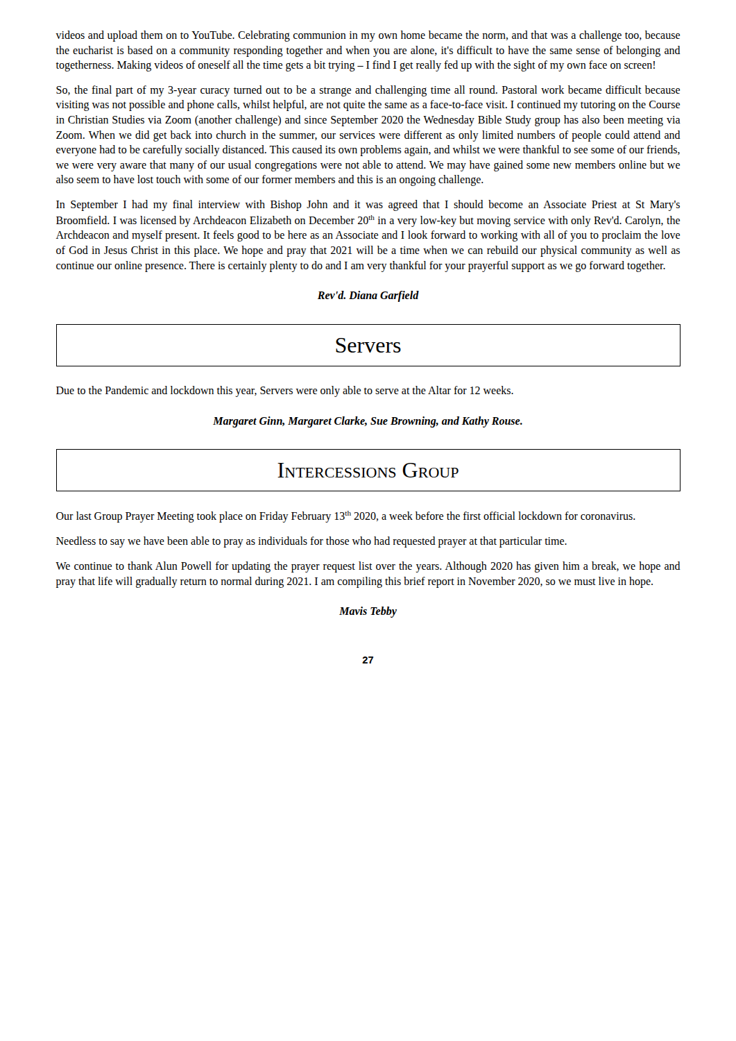videos and upload them on to YouTube. Celebrating communion in my own home became the norm, and that was a challenge too, because the eucharist is based on a community responding together and when you are alone, it's difficult to have the same sense of belonging and togetherness. Making videos of oneself all the time gets a bit trying – I find I get really fed up with the sight of my own face on screen!
So, the final part of my 3-year curacy turned out to be a strange and challenging time all round. Pastoral work became difficult because visiting was not possible and phone calls, whilst helpful, are not quite the same as a face-to-face visit. I continued my tutoring on the Course in Christian Studies via Zoom (another challenge) and since September 2020 the Wednesday Bible Study group has also been meeting via Zoom. When we did get back into church in the summer, our services were different as only limited numbers of people could attend and everyone had to be carefully socially distanced. This caused its own problems again, and whilst we were thankful to see some of our friends, we were very aware that many of our usual congregations were not able to attend. We may have gained some new members online but we also seem to have lost touch with some of our former members and this is an ongoing challenge.
In September I had my final interview with Bishop John and it was agreed that I should become an Associate Priest at St Mary's Broomfield. I was licensed by Archdeacon Elizabeth on December 20th in a very low-key but moving service with only Rev'd. Carolyn, the Archdeacon and myself present. It feels good to be here as an Associate and I look forward to working with all of you to proclaim the love of God in Jesus Christ in this place. We hope and pray that 2021 will be a time when we can rebuild our physical community as well as continue our online presence. There is certainly plenty to do and I am very thankful for your prayerful support as we go forward together.
Rev'd. Diana Garfield
Servers
Due to the Pandemic and lockdown this year, Servers were only able to serve at the Altar for 12 weeks.
Margaret Ginn, Margaret Clarke, Sue Browning, and Kathy Rouse.
Intercessions Group
Our last Group Prayer Meeting took place on Friday February 13th 2020, a week before the first official lockdown for coronavirus.
Needless to say we have been able to pray as individuals for those who had requested prayer at that particular time.
We continue to thank Alun Powell for updating the prayer request list over the years. Although 2020 has given him a break, we hope and pray that life will gradually return to normal during 2021. I am compiling this brief report in November 2020, so we must live in hope.
Mavis Tebby
27